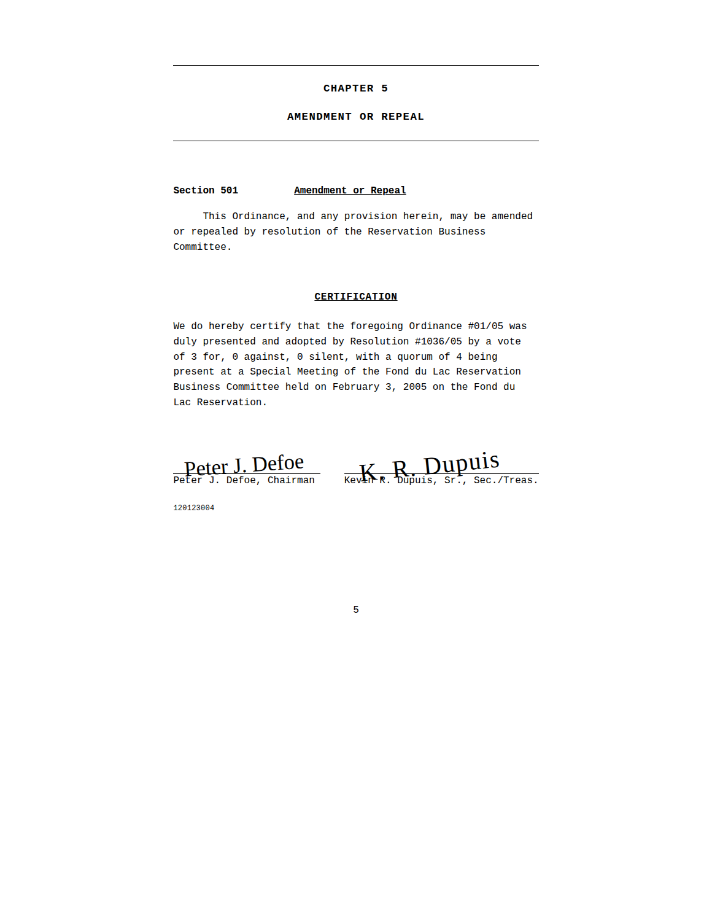CHAPTER 5
AMENDMENT OR REPEAL
Section 501 Amendment or Repeal
This Ordinance, and any provision herein, may be amended or repealed by resolution of the Reservation Business Committee.
CERTIFICATION
We do hereby certify that the foregoing Ordinance #01/05 was duly presented and adopted by Resolution #1036/05 by a vote of 3 for, 0 against, 0 silent, with a quorum of 4 being present at a Special Meeting of the Fond du Lac Reservation Business Committee held on February 3, 2005 on the Fond du Lac Reservation.
| Peter J. Defoe Peter J. Defoe, Chairman | K. R. Dupuis Kevin R. Dupuis, Sr., Sec./Treas. |
120123004
5